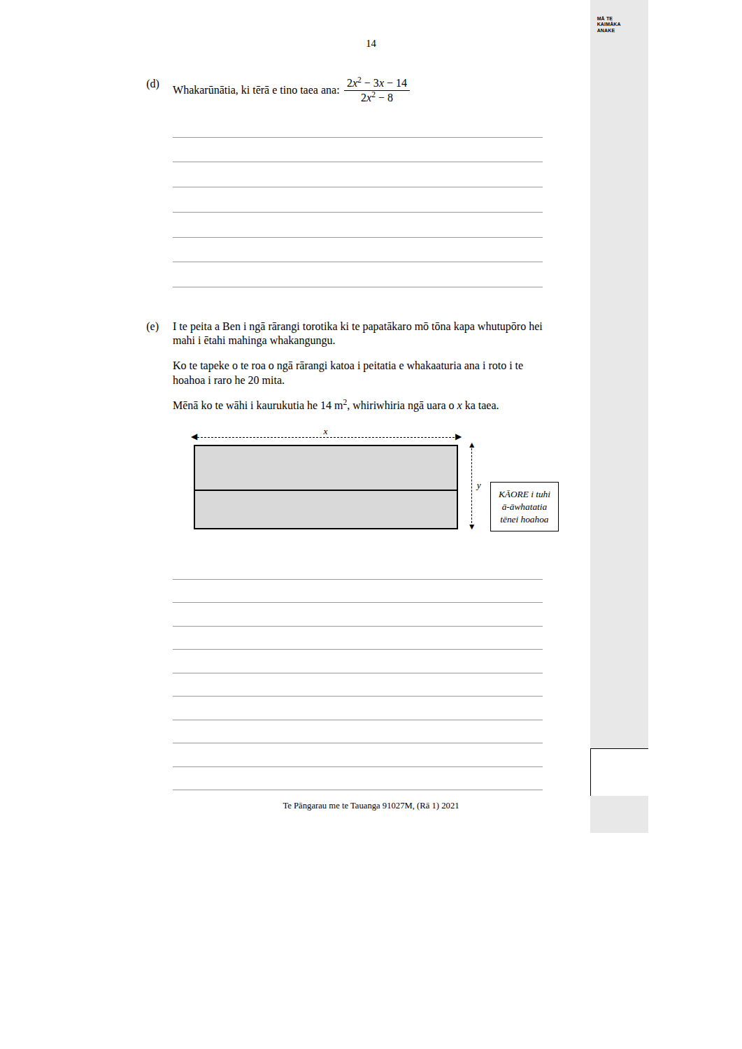MĀ TE
KAIMĀKA
ANAKE
14
(d)
Whakarūnātia, ki tērā e tino taea ana: 2x2 − 3x − 14 2x2 − 8
(e)
I te peita a Ben i ngā rārangi torotika ki te papatākaro mō tōna kapa whutupōro hei mahi i ētahi mahinga whakangungu.
Ko te tapeke o te roa o ngā rārangi katoa i peitatia e whakaaturia ana i roto i te hoahoa i raro he 20 mita.
Mēnā ko te wāhi i kaurukutia he 14 m2, whiriwhiria ngā uara o x ka taea.
◀
▶ x
▲
▼ y
KĀORE i tuhi
ā-āwhatatia
tēnei hoahoa
Te Pāngarau me te Tauanga 91027M, (Rā 1) 2021